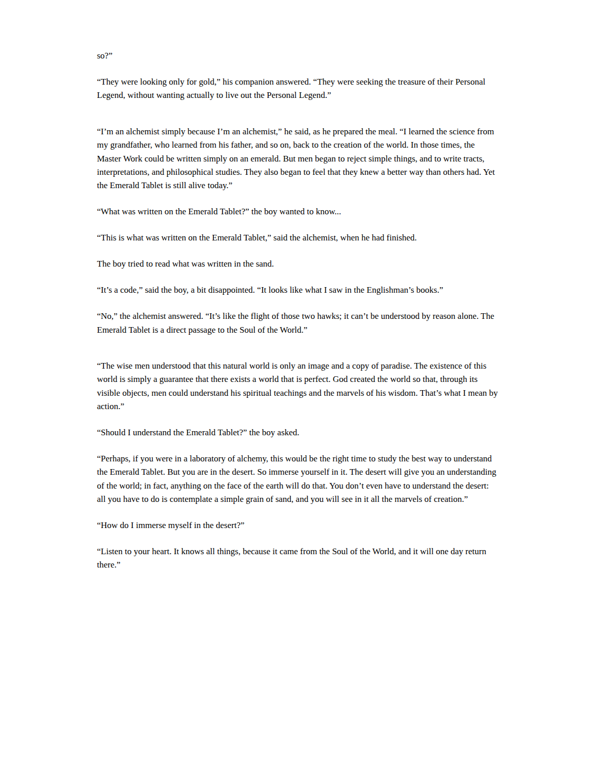so?”
“They were looking only for gold,” his companion answered. “They were seeking the treasure of their Personal Legend, without wanting actually to live out the Personal Legend.”
“I’m an alchemist simply because I’m an alchemist,” he said, as he prepared the meal. “I learned the science from my grandfather, who learned from his father, and so on, back to the creation of the world. In those times, the Master Work could be written simply on an emerald. But men began to reject simple things, and to write tracts, interpretations, and philosophical studies. They also began to feel that they knew a better way than others had. Yet the Emerald Tablet is still alive today.”
“What was written on the Emerald Tablet?” the boy wanted to know...
“This is what was written on the Emerald Tablet,” said the alchemist, when he had finished.
The boy tried to read what was written in the sand.
“It’s a code,” said the boy, a bit disappointed. “It looks like what I saw in the Englishman’s books.”
“No,” the alchemist answered. “It’s like the flight of those two hawks; it can’t be understood by reason alone. The Emerald Tablet is a direct passage to the Soul of the World.”
“The wise men understood that this natural world is only an image and a copy of paradise. The existence of this world is simply a guarantee that there exists a world that is perfect. God created the world so that, through its visible objects, men could understand his spiritual teachings and the marvels of his wisdom. That’s what I mean by action.”
“Should I understand the Emerald Tablet?” the boy asked.
“Perhaps, if you were in a laboratory of alchemy, this would be the right time to study the best way to understand the Emerald Tablet. But you are in the desert. So immerse yourself in it. The desert will give you an understanding of the world; in fact, anything on the face of the earth will do that. You don’t even have to understand the desert: all you have to do is contemplate a simple grain of sand, and you will see in it all the marvels of creation.”
“How do I immerse myself in the desert?”
“Listen to your heart. It knows all things, because it came from the Soul of the World, and it will one day return there.”